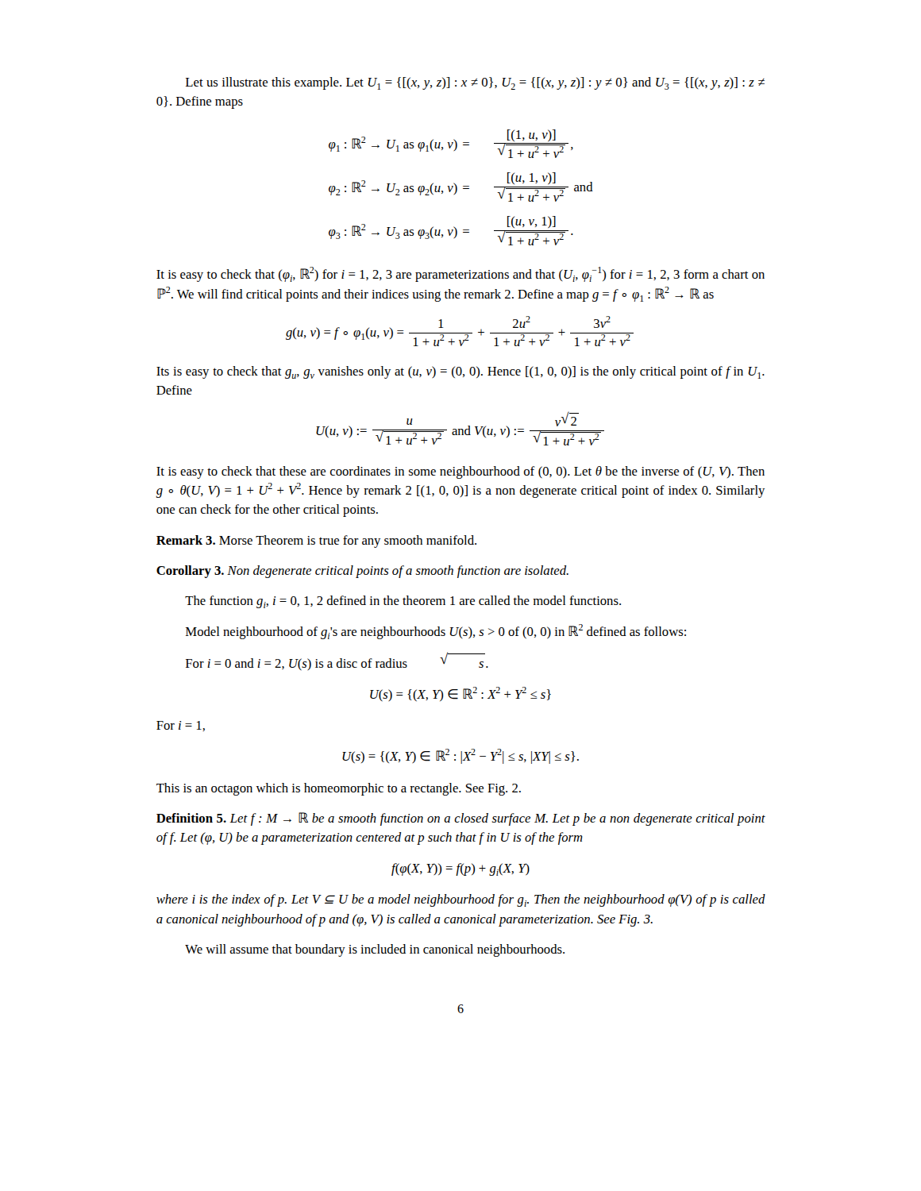Let us illustrate this example. Let U1 = {[(x, y, z)] : x ≠ 0}, U2 = {[(x, y, z)] : y ≠ 0} and U3 = {[(x, y, z)] : z ≠ 0}. Define maps
| φ 1 : ℝ 2 → U 1 as φ 1 ( u , v ) | = | [(1, u , v )] 1 + u 2 + v 2 , |
| φ 2 : ℝ 2 → U 2 as φ 2 ( u , v ) | = | [( u , 1, v )] 1 + u 2 + v 2 and |
| φ 3 : ℝ 2 → U 3 as φ 3 ( u , v ) | = | [( u , v , 1)] 1 + u 2 + v 2 . |
It is easy to check that (φi, ℝ2) for i = 1, 2, 3 are parameterizations and that (Ui, φi−1) for i = 1, 2, 3 form a chart on ℙ2. We will find critical points and their indices using the remark 2. Define a map g = f ∘ φ1 : ℝ2 → ℝ as
g(u, v) = f ∘ φ1(u, v) = 1 1 + u2 + v2 + 2u2 1 + u2 + v2 + 3v2 1 + u2 + v2
Its is easy to check that gu, gv vanishes only at (u, v) = (0, 0). Hence [(1, 0, 0)] is the only critical point of f in U1. Define
U(u, v) := u 1 + u2 + v2 and V(u, v) := v 2 1 + u2 + v2
It is easy to check that these are coordinates in some neighbourhood of (0, 0). Let θ be the inverse of (U, V). Then g ∘ θ(U, V) = 1 + U2 + V2. Hence by remark 2 [(1, 0, 0)] is a non degenerate critical point of index 0. Similarly one can check for the other critical points.
Remark 3. Morse Theorem is true for any smooth manifold.
Corollary 3. Non degenerate critical points of a smooth function are isolated.
The function gi, i = 0, 1, 2 defined in the theorem 1 are called the model functions.
Model neighbourhood of gi's are neighbourhoods U(s), s > 0 of (0, 0) in ℝ2 defined as follows:
For i = 0 and i = 2, U(s) is a disc of radius s.
U(s) = {(X, Y) ∈ ℝ2 : X2 + Y2 ≤ s}
For i = 1,
U(s) = {(X, Y) ∈ ℝ2 : |X2 − Y2| ≤ s, |XY| ≤ s}.
This is an octagon which is homeomorphic to a rectangle. See Fig. 2.
Definition 5. Let f : M → ℝ be a smooth function on a closed surface M. Let p be a non degenerate critical point of f. Let (φ, U) be a parameterization centered at p such that f in U is of the form
f(φ(X, Y)) = f(p) + gi(X, Y)
where i is the index of p. Let V ⊆ U be a model neighbourhood for gi. Then the neighbourhood φ(V) of p is called a canonical neighbourhood of p and (φ, V) is called a canonical parameterization. See Fig. 3.
We will assume that boundary is included in canonical neighbourhoods.
6